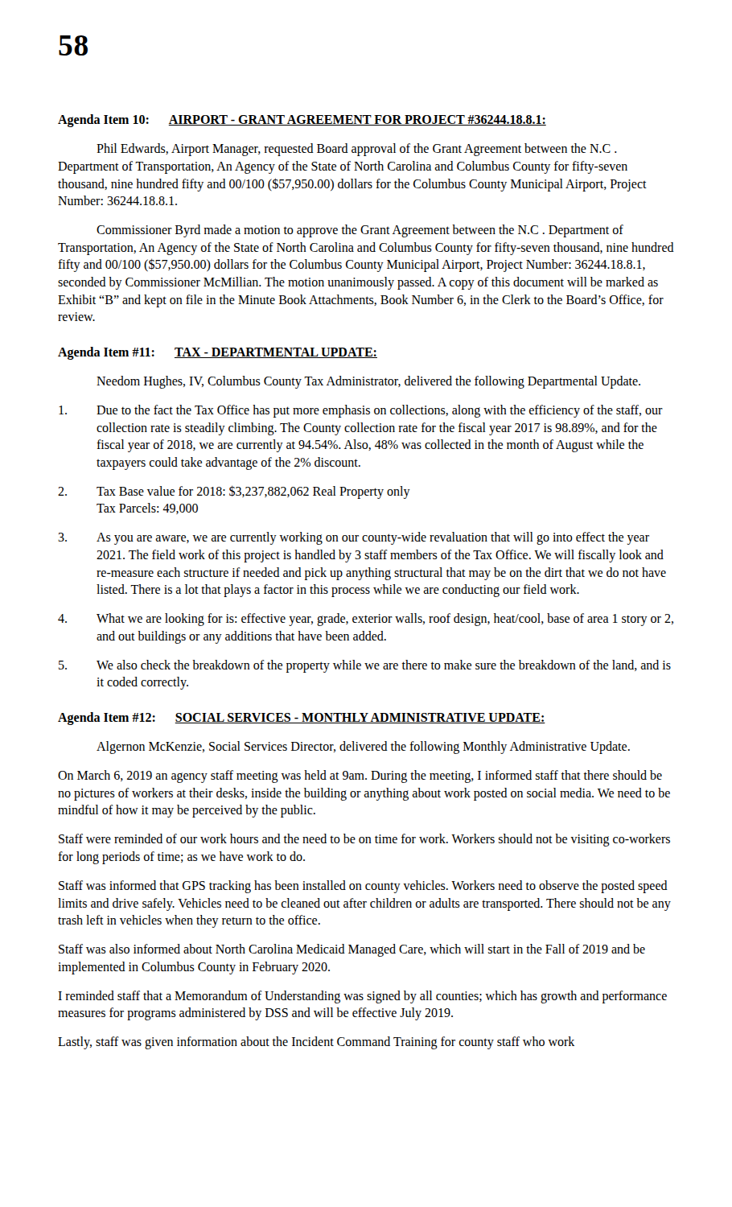58
Agenda Item 10: AIRPORT - GRANT AGREEMENT FOR PROJECT #36244.18.8.1:
Phil Edwards, Airport Manager, requested Board approval of the Grant Agreement between the N.C . Department of Transportation, An Agency of the State of North Carolina and Columbus County for fifty-seven thousand, nine hundred fifty and 00/100 ($57,950.00) dollars for the Columbus County Municipal Airport, Project Number: 36244.18.8.1.
Commissioner Byrd made a motion to approve the Grant Agreement between the N.C . Department of Transportation, An Agency of the State of North Carolina and Columbus County for fifty-seven thousand, nine hundred fifty and 00/100 ($57,950.00) dollars for the Columbus County Municipal Airport, Project Number: 36244.18.8.1, seconded by Commissioner McMillian. The motion unanimously passed. A copy of this document will be marked as Exhibit “B” and kept on file in the Minute Book Attachments, Book Number 6, in the Clerk to the Board’s Office, for review.
Agenda Item #11: TAX - DEPARTMENTAL UPDATE:
Needom Hughes, IV, Columbus County Tax Administrator, delivered the following Departmental Update.
Due to the fact the Tax Office has put more emphasis on collections, along with the efficiency of the staff, our collection rate is steadily climbing. The County collection rate for the fiscal year 2017 is 98.89%, and for the fiscal year of 2018, we are currently at 94.54%. Also, 48% was collected in the month of August while the taxpayers could take advantage of the 2% discount.
Tax Base value for 2018: $3,237,882,062 Real Property only
Tax Parcels: 49,000
As you are aware, we are currently working on our county-wide revaluation that will go into effect the year 2021. The field work of this project is handled by 3 staff members of the Tax Office. We will fiscally look and re-measure each structure if needed and pick up anything structural that may be on the dirt that we do not have listed. There is a lot that plays a factor in this process while we are conducting our field work.
What we are looking for is: effective year, grade, exterior walls, roof design, heat/cool, base of area 1 story or 2, and out buildings or any additions that have been added.
We also check the breakdown of the property while we are there to make sure the breakdown of the land, and is it coded correctly.
Agenda Item #12: SOCIAL SERVICES - MONTHLY ADMINISTRATIVE UPDATE:
Algernon McKenzie, Social Services Director, delivered the following Monthly Administrative Update.
On March 6, 2019 an agency staff meeting was held at 9am. During the meeting, I informed staff that there should be no pictures of workers at their desks, inside the building or anything about work posted on social media. We need to be mindful of how it may be perceived by the public.
Staff were reminded of our work hours and the need to be on time for work. Workers should not be visiting co-workers for long periods of time; as we have work to do.
Staff was informed that GPS tracking has been installed on county vehicles. Workers need to observe the posted speed limits and drive safely. Vehicles need to be cleaned out after children or adults are transported. There should not be any trash left in vehicles when they return to the office.
Staff was also informed about North Carolina Medicaid Managed Care, which will start in the Fall of 2019 and be implemented in Columbus County in February 2020.
I reminded staff that a Memorandum of Understanding was signed by all counties; which has growth and performance measures for programs administered by DSS and will be effective July 2019.
Lastly, staff was given information about the Incident Command Training for county staff who work